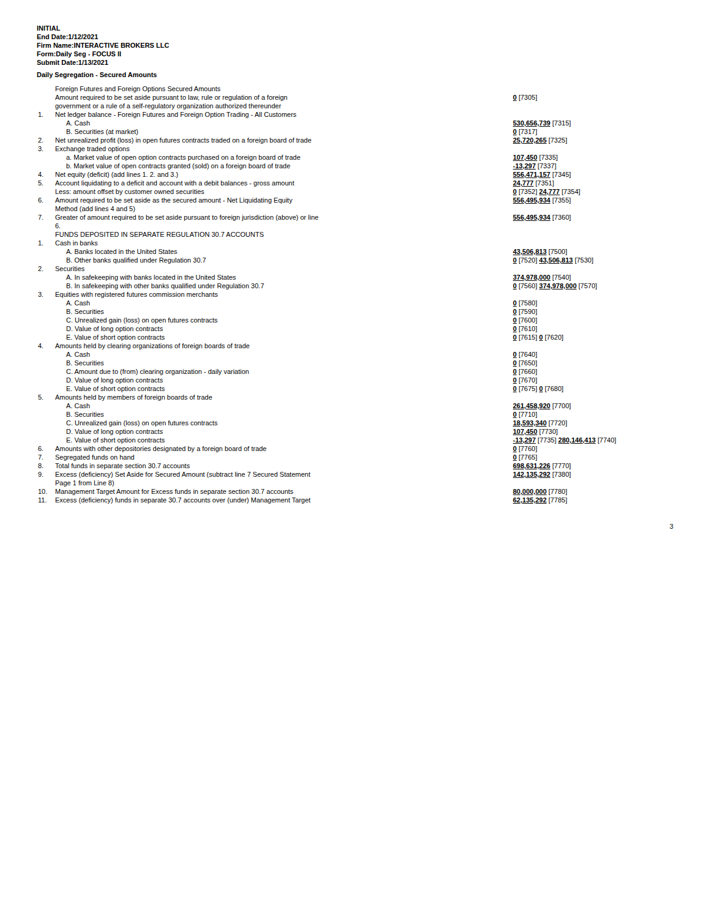INITIAL
End Date:1/12/2021
Firm Name:INTERACTIVE BROKERS LLC
Form:Daily Seg - FOCUS II
Submit Date:1/13/2021
Daily Segregation - Secured Amounts
| | Foreign Futures and Foreign Options Secured Amounts | |
| | Amount required to be set aside pursuant to law, rule or regulation of a foreign | 0 [7305] |
| | government or a rule of a self-regulatory organization authorized thereunder | |
| 1. | Net ledger balance - Foreign Futures and Foreign Option Trading - All Customers | |
| | A. Cash | 530,656,739 [7315] |
| | B. Securities (at market) | 0 [7317] |
| 2. | Net unrealized profit (loss) in open futures contracts traded on a foreign board of trade | 25,720,265 [7325] |
| 3. | Exchange traded options | |
| | a. Market value of open option contracts purchased on a foreign board of trade | 107,450 [7335] |
| | b. Market value of open contracts granted (sold) on a foreign board of trade | -13,297 [7337] |
| 4. | Net equity (deficit) (add lines 1. 2. and 3.) | 556,471,157 [7345] |
| 5. | Account liquidating to a deficit and account with a debit balances - gross amount | 24,777 [7351] |
| | Less: amount offset by customer owned securities | 0 [7352] 24,777 [7354] |
| 6. | Amount required to be set aside as the secured amount - Net Liquidating Equity | 556,495,934 [7355] |
| | Method (add lines 4 and 5) | |
| 7. | Greater of amount required to be set aside pursuant to foreign jurisdiction (above) or line | 556,495,934 [7360] |
| | 6. | |
| | FUNDS DEPOSITED IN SEPARATE REGULATION 30.7 ACCOUNTS | |
| 1. | Cash in banks | |
| | A. Banks located in the United States | 43,506,813 [7500] |
| | B. Other banks qualified under Regulation 30.7 | 0 [7520] 43,506,813 [7530] |
| 2. | Securities | |
| | A. In safekeeping with banks located in the United States | 374,978,000 [7540] |
| | B. In safekeeping with other banks qualified under Regulation 30.7 | 0 [7560] 374,978,000 [7570] |
| 3. | Equities with registered futures commission merchants | |
| | A. Cash | 0 [7580] |
| | B. Securities | 0 [7590] |
| | C. Unrealized gain (loss) on open futures contracts | 0 [7600] |
| | D. Value of long option contracts | 0 [7610] |
| | E. Value of short option contracts | 0 [7615] 0 [7620] |
| 4. | Amounts held by clearing organizations of foreign boards of trade | |
| | A. Cash | 0 [7640] |
| | B. Securities | 0 [7650] |
| | C. Amount due to (from) clearing organization - daily variation | 0 [7660] |
| | D. Value of long option contracts | 0 [7670] |
| | E. Value of short option contracts | 0 [7675] 0 [7680] |
| 5. | Amounts held by members of foreign boards of trade | |
| | A. Cash | 261,458,920 [7700] |
| | B. Securities | 0 [7710] |
| | C. Unrealized gain (loss) on open futures contracts | 18,593,340 [7720] |
| | D. Value of long option contracts | 107,450 [7730] |
| | E. Value of short option contracts | -13,297 [7735] 280,146,413 [7740] |
| 6. | Amounts with other depositories designated by a foreign board of trade | 0 [7760] |
| 7. | Segregated funds on hand | 0 [7765] |
| 8. | Total funds in separate section 30.7 accounts | 698,631,226 [7770] |
| 9. | Excess (deficiency) Set Aside for Secured Amount (subtract line 7 Secured Statement | 142,135,292 [7380] |
| | Page 1 from Line 8) | |
| 10. | Management Target Amount for Excess funds in separate section 30.7 accounts | 80,000,000 [7780] |
| 11. | Excess (deficiency) funds in separate 30.7 accounts over (under) Management Target | 62,135,292 [7785] |
3